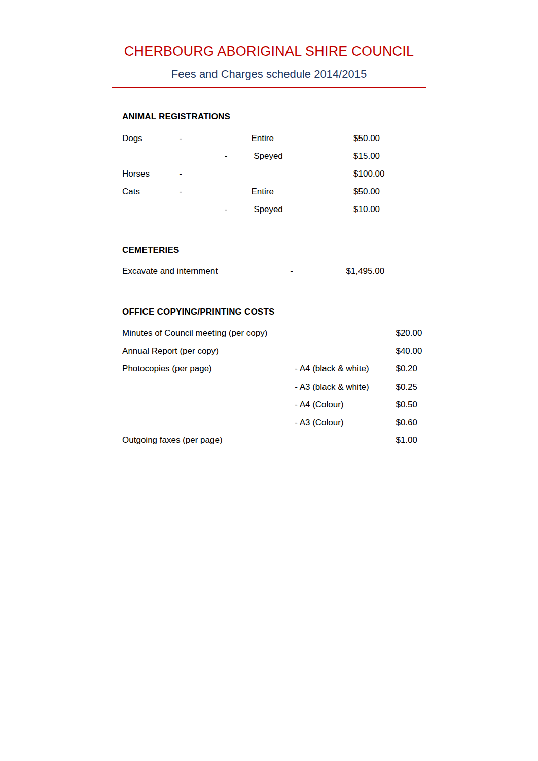CHERBOURG ABORIGINAL SHIRE COUNCIL
Fees and Charges schedule 2014/2015
ANIMAL REGISTRATIONS
| Dogs | - | Entire | $50.00 |
| | - | Speyed | $15.00 |
| Horses | - | | $100.00 |
| Cats | - | Entire | $50.00 |
| | - | Speyed | $10.00 |
CEMETERIES
| Excavate and internment | - | $1,495.00 |
OFFICE COPYING/PRINTING COSTS
| Minutes of Council meeting (per copy) | | $20.00 |
| Annual Report (per copy) | | $40.00 |
| Photocopies (per page) | - A4 (black & white) | $0.20 |
| | - A3 (black & white) | $0.25 |
| | - A4 (Colour) | $0.50 |
| | - A3 (Colour) | $0.60 |
| Outgoing faxes (per page) | | $1.00 |